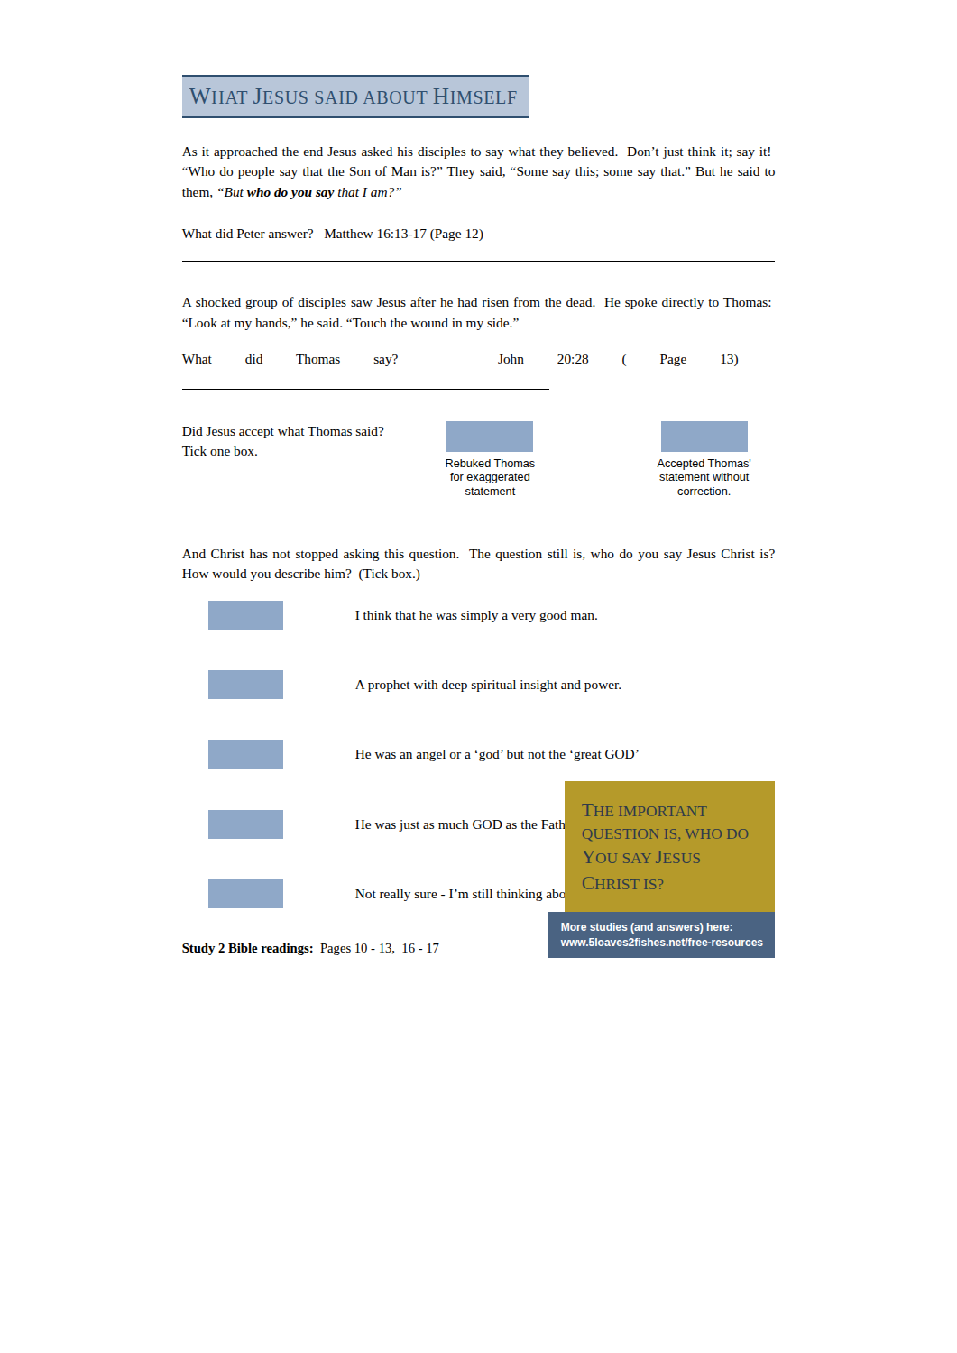WHAT JESUS SAID ABOUT HIMSELF
As it approached the end Jesus asked his disciples to say what they believed. Don’t just think it; say it! “Who do people say that the Son of Man is?” They said, “Some say this; some say that.” But he said to them, “But who do you say that I am?”
What did Peter answer? Matthew 16:13-17 (Page 12)
A shocked group of disciples saw Jesus after he had risen from the dead. He spoke directly to Thomas: “Look at my hands,” he said. “Touch the wound in my side.”
What did Thomas say? John 20:28 ( Page 13)
Did Jesus accept what Thomas said?
Tick one box.
Rebuked Thomas
for exaggerated
statement
Accepted Thomas'
statement without
correction.
And Christ has not stopped asking this question. The question still is, who do you say Jesus Christ is? How would you describe him? (Tick box.)
THE IMPORTANT QUESTION IS, WHO DO YOU SAY JESUS CHRIST IS?
I think that he was simply a very good man.
A prophet with deep spiritual insight and power.
He was an angel or a ‘god’ but not the ‘great GOD’
He was just as much GOD as the Father is GOD.
Not really sure - I’m still thinking about it.
Study 2 Bible readings: Pages 10 - 13, 16 - 17
More studies (and answers) here:
www.5loaves2fishes.net/free-resources